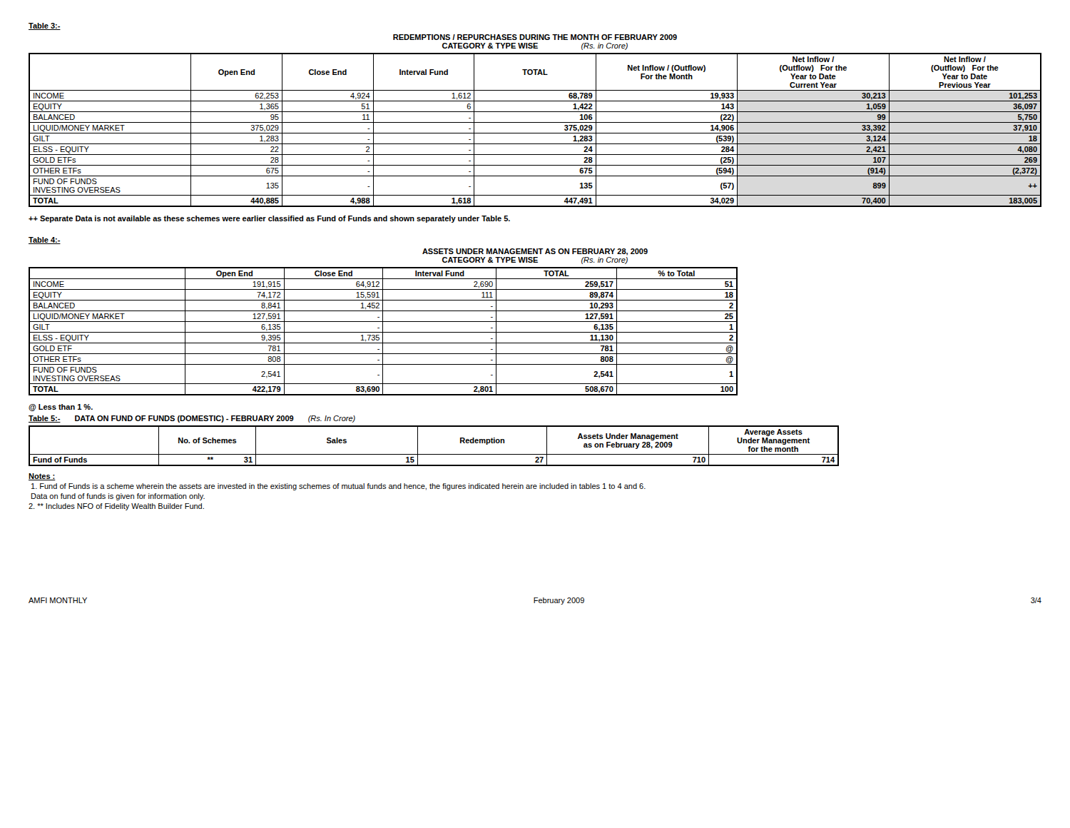Table 3:-
REDEMPTIONS / REPURCHASES DURING THE MONTH OF FEBRUARY 2009
CATEGORY & TYPE WISE
(Rs. in Crore)
| | Open End | Close End | Interval Fund | TOTAL | Net Inflow / (Outflow) For the Month | Net Inflow / (Outflow) For the Year to Date Current Year | Net Inflow / (Outflow) For the Year to Date Previous Year |
| --- | --- | --- | --- | --- | --- | --- | --- |
| INCOME | 62,253 | 4,924 | 1,612 | 68,789 | 19,933 | 30,213 | 101,253 |
| EQUITY | 1,365 | 51 | 6 | 1,422 | 143 | 1,059 | 36,097 |
| BALANCED | 95 | 11 | - | 106 | (22) | 99 | 5,750 |
| LIQUID/MONEY MARKET | 375,029 | - | - | 375,029 | 14,906 | 33,392 | 37,910 |
| GILT | 1,283 | - | - | 1,283 | (539) | 3,124 | 18 |
| ELSS - EQUITY | 22 | 2 | - | 24 | 284 | 2,421 | 4,080 |
| GOLD ETFs | 28 | - | - | 28 | (25) | 107 | 269 |
| OTHER ETFs | 675 | - | - | 675 | (594) | (914) | (2,372) |
| FUND OF FUNDS INVESTING OVERSEAS | 135 | - | - | 135 | (57) | 899 | ++ |
| TOTAL | 440,885 | 4,988 | 1,618 | 447,491 | 34,029 | 70,400 | 183,005 |
++ Separate Data is not available as these schemes were earlier classified as Fund of Funds and shown separately under Table 5.
Table 4:-
ASSETS UNDER MANAGEMENT AS ON FEBRUARY 28, 2009
CATEGORY & TYPE WISE
(Rs. in Crore)
| | Open End | Close End | Interval Fund | TOTAL | % to Total |
| --- | --- | --- | --- | --- | --- |
| INCOME | 191,915 | 64,912 | 2,690 | 259,517 | 51 |
| EQUITY | 74,172 | 15,591 | 111 | 89,874 | 18 |
| BALANCED | 8,841 | 1,452 | - | 10,293 | 2 |
| LIQUID/MONEY MARKET | 127,591 | - | - | 127,591 | 25 |
| GILT | 6,135 | - | - | 6,135 | 1 |
| ELSS - EQUITY | 9,395 | 1,735 | - | 11,130 | 2 |
| GOLD ETF | 781 | - | - | 781 | @ |
| OTHER ETFs | 808 | - | - | 808 | @ |
| FUND OF FUNDS INVESTING OVERSEAS | 2,541 | - | - | 2,541 | 1 |
| TOTAL | 422,179 | 83,690 | 2,801 | 508,670 | 100 |
@ Less than 1 %.
Table 5:- DATA ON FUND OF FUNDS (DOMESTIC) - FEBRUARY 2009 (Rs. In Crore)
| | No. of Schemes | Sales | Redemption | Assets Under Management as on February 28, 2009 | Average Assets Under Management for the month |
| --- | --- | --- | --- | --- | --- |
| Fund of Funds | ** 31 | 15 | 27 | 710 | 714 |
Notes :
1. Fund of Funds is a scheme wherein the assets are invested in the existing schemes of mutual funds and hence, the figures indicated herein are included in tables 1 to 4 and 6.
Data on fund of funds is given for information only.
2. ** Includes NFO of Fidelity Wealth Builder Fund.
AMFI MONTHLY February 2009 3/4